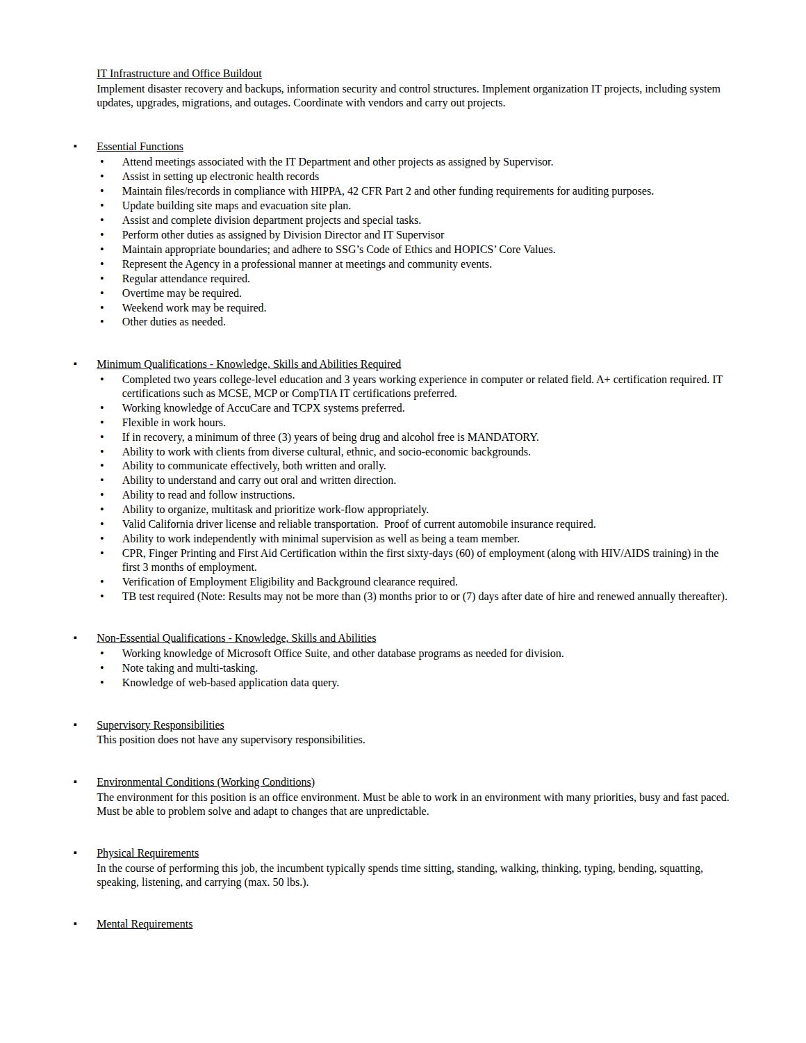IT Infrastructure and Office Buildout
Implement disaster recovery and backups, information security and control structures. Implement organization IT projects, including system updates, upgrades, migrations, and outages. Coordinate with vendors and carry out projects.
Essential Functions
Attend meetings associated with the IT Department and other projects as assigned by Supervisor.
Assist in setting up electronic health records
Maintain files/records in compliance with HIPPA, 42 CFR Part 2 and other funding requirements for auditing purposes.
Update building site maps and evacuation site plan.
Assist and complete division department projects and special tasks.
Perform other duties as assigned by Division Director and IT Supervisor
Maintain appropriate boundaries; and adhere to SSG’s Code of Ethics and HOPICS’ Core Values.
Represent the Agency in a professional manner at meetings and community events.
Regular attendance required.
Overtime may be required.
Weekend work may be required.
Other duties as needed.
Minimum Qualifications - Knowledge, Skills and Abilities Required
Completed two years college-level education and 3 years working experience in computer or related field. A+ certification required. IT certifications such as MCSE, MCP or CompTIA IT certifications preferred.
Working knowledge of AccuCare and TCPX systems preferred.
Flexible in work hours.
If in recovery, a minimum of three (3) years of being drug and alcohol free is MANDATORY.
Ability to work with clients from diverse cultural, ethnic, and socio-economic backgrounds.
Ability to communicate effectively, both written and orally.
Ability to understand and carry out oral and written direction.
Ability to read and follow instructions.
Ability to organize, multitask and prioritize work-flow appropriately.
Valid California driver license and reliable transportation. Proof of current automobile insurance required.
Ability to work independently with minimal supervision as well as being a team member.
CPR, Finger Printing and First Aid Certification within the first sixty-days (60) of employment (along with HIV/AIDS training) in the first 3 months of employment.
Verification of Employment Eligibility and Background clearance required.
TB test required (Note: Results may not be more than (3) months prior to or (7) days after date of hire and renewed annually thereafter).
Non-Essential Qualifications - Knowledge, Skills and Abilities
Working knowledge of Microsoft Office Suite, and other database programs as needed for division.
Note taking and multi-tasking.
Knowledge of web-based application data query.
Supervisory Responsibilities
This position does not have any supervisory responsibilities.
Environmental Conditions (Working Conditions)
The environment for this position is an office environment. Must be able to work in an environment with many priorities, busy and fast paced. Must be able to problem solve and adapt to changes that are unpredictable.
Physical Requirements
In the course of performing this job, the incumbent typically spends time sitting, standing, walking, thinking, typing, bending, squatting, speaking, listening, and carrying (max. 50 lbs.).
Mental Requirements